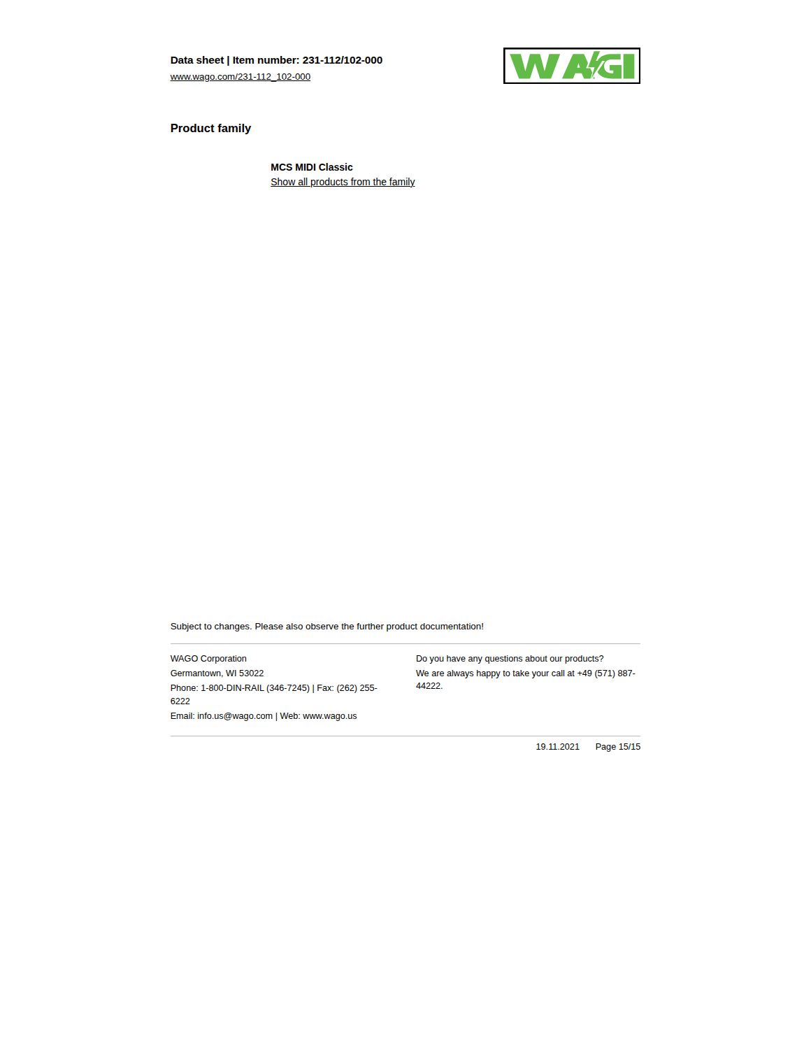Data sheet | Item number: 231-112/102-000
www.wago.com/231-112_102-000
Product family
MCS MIDI Classic
Show all products from the family
Subject to changes. Please also observe the further product documentation!
WAGO Corporation
Germantown, WI 53022
Phone: 1-800-DIN-RAIL (346-7245) | Fax: (262) 255-6222
Email: info.us@wago.com | Web: www.wago.us
Do you have any questions about our products?
We are always happy to take your call at +49 (571) 887-44222.
19.11.2021 Page 15/15